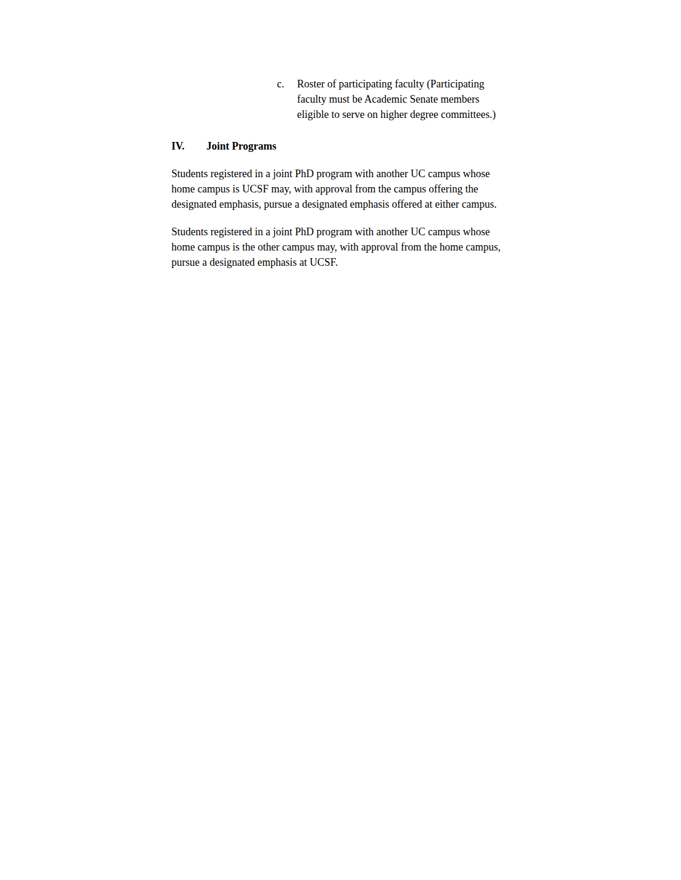Roster of participating faculty (Participating faculty must be Academic Senate members eligible to serve on higher degree committees.)
IV. Joint Programs
Students registered in a joint PhD program with another UC campus whose home campus is UCSF may, with approval from the campus offering the designated emphasis, pursue a designated emphasis offered at either campus.
Students registered in a joint PhD program with another UC campus whose home campus is the other campus may, with approval from the home campus, pursue a designated emphasis at UCSF.